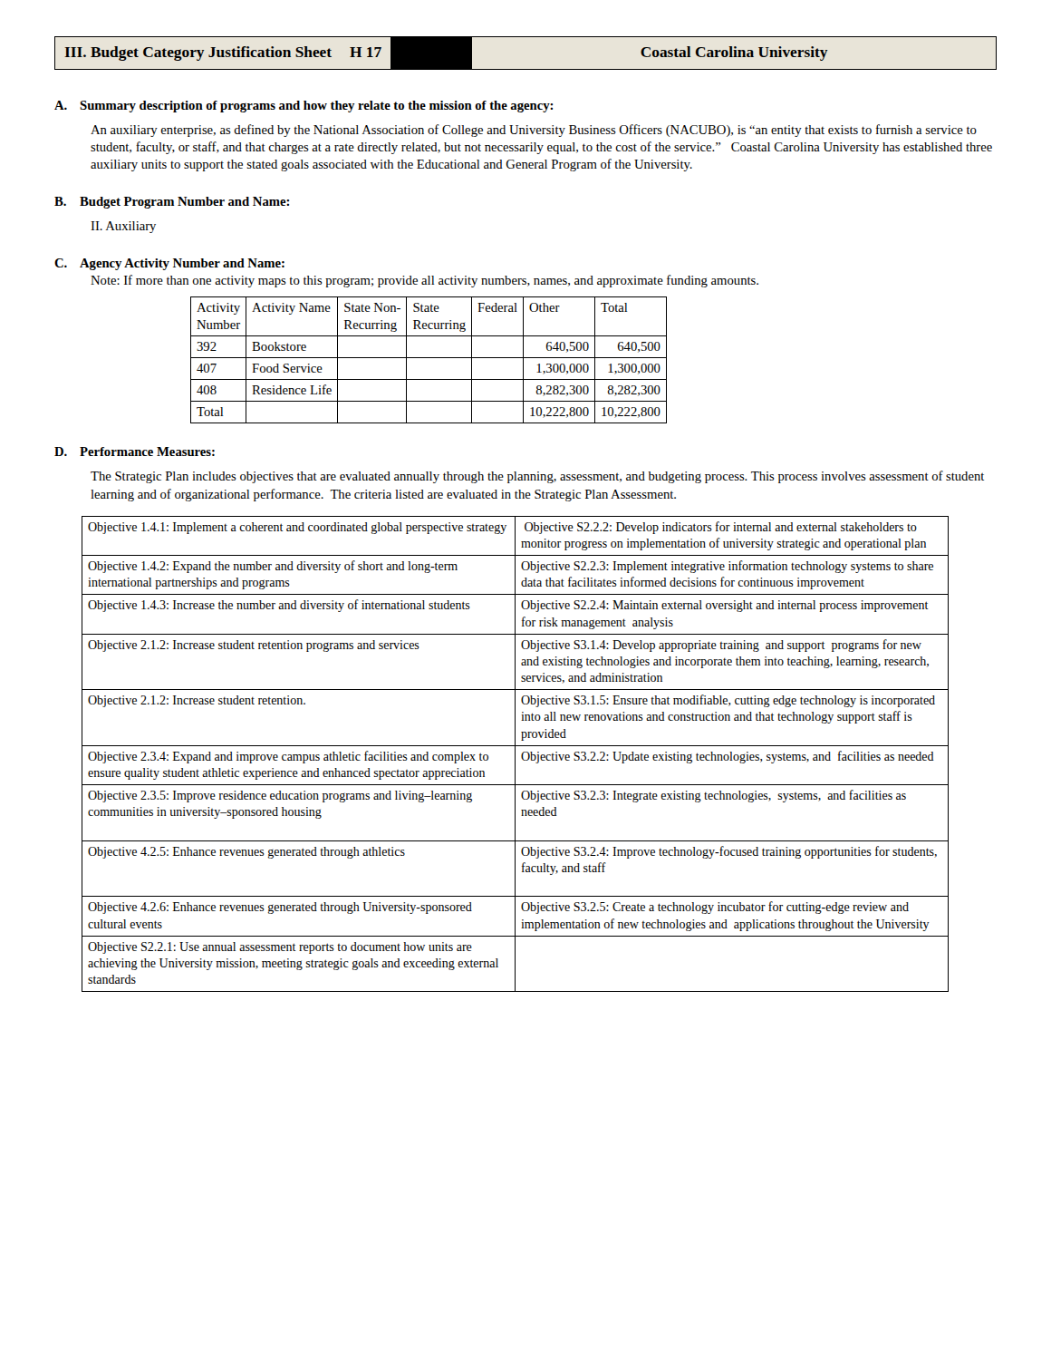III. Budget Category Justification Sheet
H 17
Coastal Carolina University
A. Summary description of programs and how they relate to the mission of the agency:
An auxiliary enterprise, as defined by the National Association of College and University Business Officers (NACUBO), is “an entity that exists to furnish a service to student, faculty, or staff, and that charges at a rate directly related, but not necessarily equal, to the cost of the service.” Coastal Carolina University has established three auxiliary units to support the stated goals associated with the Educational and General Program of the University.
B. Budget Program Number and Name:
II. Auxiliary
C. Agency Activity Number and Name:
Note: If more than one activity maps to this program; provide all activity numbers, names, and approximate funding amounts.
| Activity Number | Activity Name | State Non- Recurring | State Recurring | Federal | Other | Total |
| --- | --- | --- | --- | --- | --- | --- |
| 392 | Bookstore | | | | 640,500 | 640,500 |
| 407 | Food Service | | | | 1,300,000 | 1,300,000 |
| 408 | Residence Life | | | | 8,282,300 | 8,282,300 |
| Total | | | | | 10,222,800 | 10,222,800 |
D. Performance Measures:
The Strategic Plan includes objectives that are evaluated annually through the planning, assessment, and budgeting process. This process involves assessment of student learning and of organizational performance. The criteria listed are evaluated in the Strategic Plan Assessment.
| Objective 1.4.1: Implement a coherent and coordinated global perspective strategy | Objective S2.2.2: Develop indicators for internal and external stakeholders to monitor progress on implementation of university strategic and operational plan |
| Objective 1.4.2: Expand the number and diversity of short and long-term international partnerships and programs | Objective S2.2.3: Implement integrative information technology systems to share data that facilitates informed decisions for continuous improvement |
| Objective 1.4.3: Increase the number and diversity of international students | Objective S2.2.4: Maintain external oversight and internal process improvement for risk management analysis |
| Objective 2.1.2: Increase student retention programs and services | Objective S3.1.4: Develop appropriate training and support programs for new and existing technologies and incorporate them into teaching, learning, research, services, and administration |
| Objective 2.1.2: Increase student retention. | Objective S3.1.5: Ensure that modifiable, cutting edge technology is incorporated into all new renovations and construction and that technology support staff is provided |
| Objective 2.3.4: Expand and improve campus athletic facilities and complex to ensure quality student athletic experience and enhanced spectator appreciation | Objective S3.2.2: Update existing technologies, systems, and facilities as needed |
| Objective 2.3.5: Improve residence education programs and living–learning communities in university–sponsored housing | Objective S3.2.3: Integrate existing technologies, systems, and facilities as needed |
| Objective 4.2.5: Enhance revenues generated through athletics | Objective S3.2.4: Improve technology-focused training opportunities for students, faculty, and staff |
| Objective 4.2.6: Enhance revenues generated through University-sponsored cultural events | Objective S3.2.5: Create a technology incubator for cutting-edge review and implementation of new technologies and applications throughout the University |
| Objective S2.2.1: Use annual assessment reports to document how units are achieving the University mission, meeting strategic goals and exceeding external standards | |